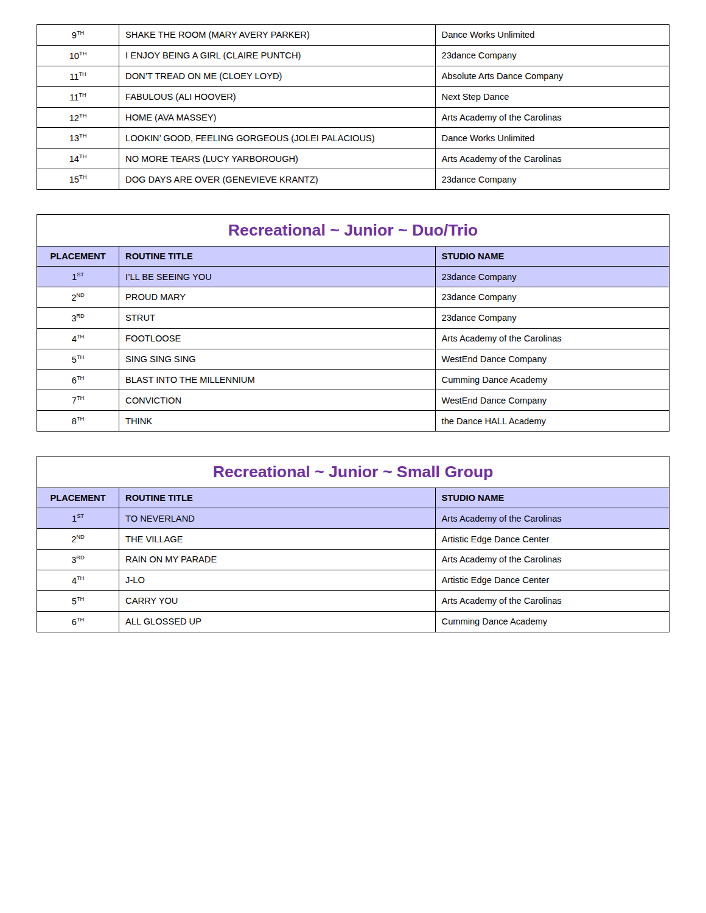| 9 TH | SHAKE THE ROOM (MARY AVERY PARKER) | Dance Works Unlimited |
| 10 TH | I ENJOY BEING A GIRL (CLAIRE PUNTCH) | 23dance Company |
| 11 TH | DON’T TREAD ON ME (CLOEY LOYD) | Absolute Arts Dance Company |
| 11 TH | FABULOUS (ALI HOOVER) | Next Step Dance |
| 12 TH | HOME (AVA MASSEY) | Arts Academy of the Carolinas |
| 13 TH | LOOKIN’ GOOD, FEELING GORGEOUS (JOLEI PALACIOUS) | Dance Works Unlimited |
| 14 TH | NO MORE TEARS (LUCY YARBOROUGH) | Arts Academy of the Carolinas |
| 15 TH | DOG DAYS ARE OVER (GENEVIEVE KRANTZ) | 23dance Company |
| Recreational ~ Junior ~ Duo/Trio |
| PLACEMENT | ROUTINE TITLE | STUDIO NAME |
| 1 ST | I’LL BE SEEING YOU | 23dance Company |
| 2 ND | PROUD MARY | 23dance Company |
| 3 RD | STRUT | 23dance Company |
| 4 TH | FOOTLOOSE | Arts Academy of the Carolinas |
| 5 TH | SING SING SING | WestEnd Dance Company |
| 6 TH | BLAST INTO THE MILLENNIUM | Cumming Dance Academy |
| 7 TH | CONVICTION | WestEnd Dance Company |
| 8 TH | THINK | the Dance HALL Academy |
| Recreational ~ Junior ~ Small Group |
| PLACEMENT | ROUTINE TITLE | STUDIO NAME |
| 1 ST | TO NEVERLAND | Arts Academy of the Carolinas |
| 2 ND | THE VILLAGE | Artistic Edge Dance Center |
| 3 RD | RAIN ON MY PARADE | Arts Academy of the Carolinas |
| 4 TH | J-LO | Artistic Edge Dance Center |
| 5 TH | CARRY YOU | Arts Academy of the Carolinas |
| 6 TH | ALL GLOSSED UP | Cumming Dance Academy |